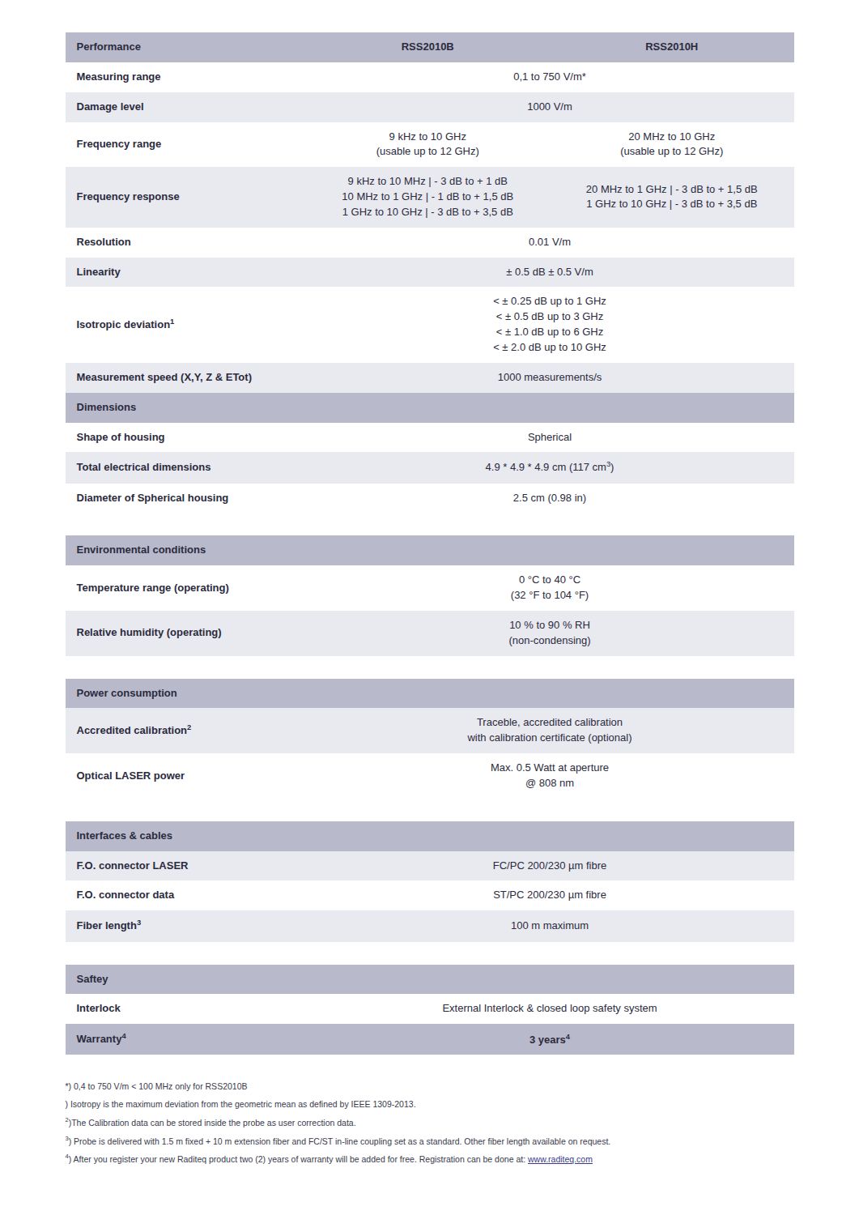| Performance | RSS2010B | RSS2010H |
| Measuring range | 0,1 to 750 V/m* |
| Damage level | 1000 V/m |
| Frequency range | 9 kHz to 10 GHz (usable up to 12 GHz) | 20 MHz to 10 GHz (usable up to 12 GHz) |
| Frequency response | 9 kHz to 10 MHz / - 3 dB to + 1 dB 10 MHz to 1 GHz / - 1 dB to + 1,5 dB 1 GHz to 10 GHz / - 3 dB to + 3,5 dB | 20 MHz to 1 GHz / - 3 dB to + 1,5 dB 1 GHz to 10 GHz / - 3 dB to + 3,5 dB |
| Resolution | 0.01 V/m |
| Linearity | ± 0.5 dB ± 0.5 V/m |
| Isotropic deviation 1 | < ± 0.25 dB up to 1 GHz < ± 0.5 dB up to 3 GHz < ± 1.0 dB up to 6 GHz < ± 2.0 dB up to 10 GHz |
| Measurement speed (X,Y, Z & ETot) | 1000 measurements/s |
| Dimensions | |
| Shape of housing | Spherical |
| Total electrical dimensions | 4.9 * 4.9 * 4.9 cm (117 cm 3 ) |
| Diameter of Spherical housing | 2.5 cm (0.98 in) |
| Environmental conditions | |
| Temperature range (operating) | 0 °C to 40 °C (32 °F to 104 °F) |
| Relative humidity (operating) | 10 % to 90 % RH (non-condensing) |
| Power consumption | |
| Accredited calibration 2 | Traceble, accredited calibration with calibration certificate (optional) |
| Optical LASER power | Max. 0.5 Watt at aperture @ 808 nm |
| Interfaces & cables | |
| F.O. connector LASER | FC/PC 200/230 µm fibre |
| F.O. connector data | ST/PC 200/230 µm fibre |
| Fiber length 3 | 100 m maximum |
| Saftey | |
| Interlock | External Interlock & closed loop safety system |
| Warranty 4 | 3 years 4 |
*) 0,4 to 750 V/m < 100 MHz only for RSS2010B
) Isotropy is the maximum deviation from the geometric mean as defined by IEEE 1309-2013.
2)The Calibration data can be stored inside the probe as user correction data.
3) Probe is delivered with 1.5 m fixed + 10 m extension fiber and FC/ST in-line coupling set as a standard. Other fiber length available on request.
4) After you register your new Raditeq product two (2) years of warranty will be added for free. Registration can be done at: www.raditeq.com